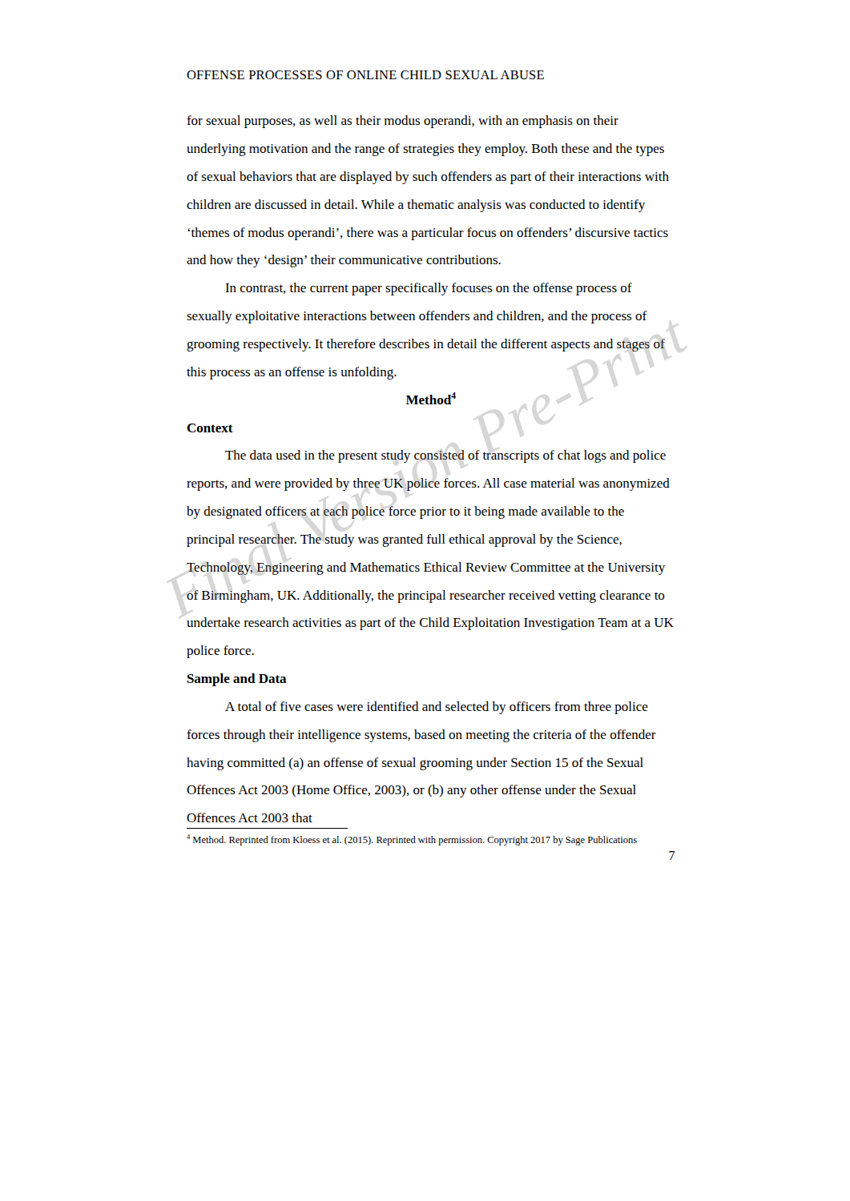Final Version Pre-Print
OFFENSE PROCESSES OF ONLINE CHILD SEXUAL ABUSE
for sexual purposes, as well as their modus operandi, with an emphasis on their underlying motivation and the range of strategies they employ. Both these and the types of sexual behaviors that are displayed by such offenders as part of their interactions with children are discussed in detail. While a thematic analysis was conducted to identify ‘themes of modus operandi’, there was a particular focus on offenders’ discursive tactics and how they ‘design’ their communicative contributions.
In contrast, the current paper specifically focuses on the offense process of sexually exploitative interactions between offenders and children, and the process of grooming respectively. It therefore describes in detail the different aspects and stages of this process as an offense is unfolding.
Method4
Context
The data used in the present study consisted of transcripts of chat logs and police reports, and were provided by three UK police forces. All case material was anonymized by designated officers at each police force prior to it being made available to the principal researcher. The study was granted full ethical approval by the Science, Technology, Engineering and Mathematics Ethical Review Committee at the University of Birmingham, UK. Additionally, the principal researcher received vetting clearance to undertake research activities as part of the Child Exploitation Investigation Team at a UK police force.
Sample and Data
A total of five cases were identified and selected by officers from three police forces through their intelligence systems, based on meeting the criteria of the offender having committed (a) an offense of sexual grooming under Section 15 of the Sexual Offences Act 2003 (Home Office, 2003), or (b) any other offense under the Sexual Offences Act 2003 that
4 Method. Reprinted from Kloess et al. (2015). Reprinted with permission. Copyright 2017 by Sage Publications
7